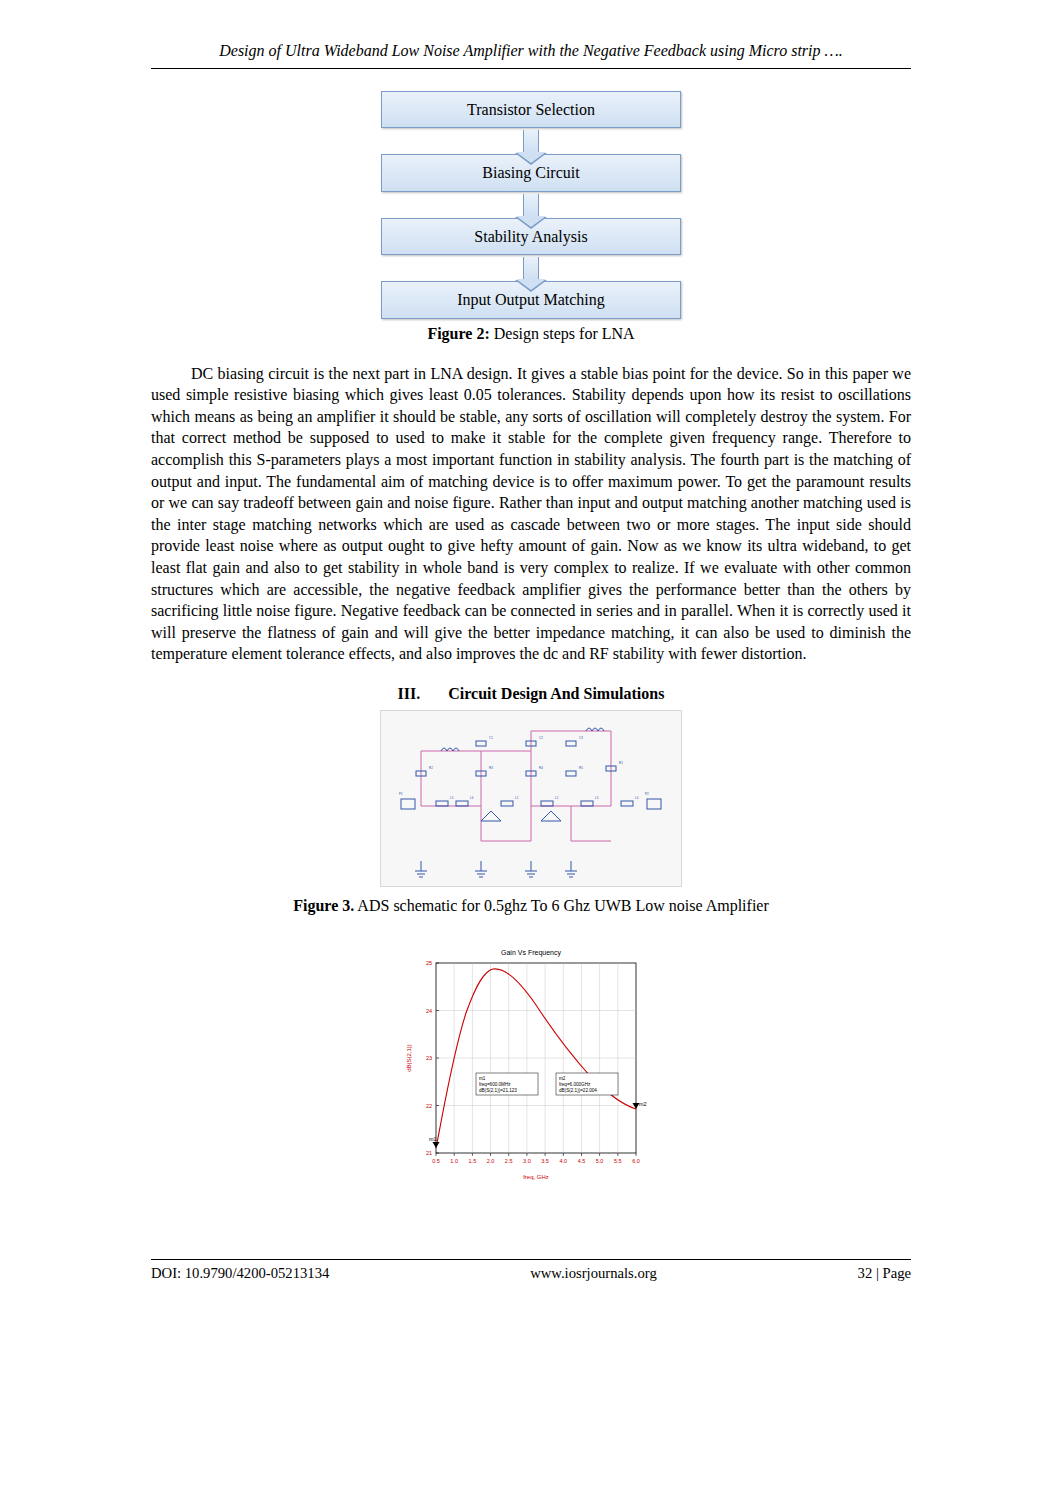Design of Ultra Wideband Low Noise Amplifier with the Negative Feedback using Micro strip ….
Transistor Selection
Biasing Circuit
Stability Analysis
Input Output Matching
Figure 2: Design steps for LNA
DC biasing circuit is the next part in LNA design. It gives a stable bias point for the device. So in this paper we used simple resistive biasing which gives least 0.05 tolerances. Stability depends upon how its resist to oscillations which means as being an amplifier it should be stable, any sorts of oscillation will completely destroy the system. For that correct method be supposed to used to make it stable for the complete given frequency range. Therefore to accomplish this S-parameters plays a most important function in stability analysis. The fourth part is the matching of output and input. The fundamental aim of matching device is to offer maximum power. To get the paramount results or we can say tradeoff between gain and noise figure. Rather than input and output matching another matching used is the inter stage matching networks which are used as cascade between two or more stages. The input side should provide least noise where as output ought to give hefty amount of gain. Now as we know its ultra wideband, to get least flat gain and also to get stability in whole band is very complex to realize. If we evaluate with other common structures which are accessible, the negative feedback amplifier gives the performance better than the others by sacrificing little noise figure. Negative feedback can be connected in series and in parallel. When it is correctly used it will preserve the flatness of gain and will give the better impedance matching, it can also be used to diminish the temperature element tolerance effects, and also improves the dc and RF stability with fewer distortion.
III. Circuit Design And Simulations
C1 C2 C3 R1 R2 R3 R4 R5 L1 L2 L3 L4 L5 L6 P1 P2
Figure 3. ADS schematic for 0.5ghz To 6 Ghz UWB Low noise Amplifier
Gain Vs Frequency 25 24 23 22 21 dB(S(2,1)) 0.5 1.0 1.5 2.0 2.5 3.0 3.5 4.0 4.5 5.0 5.5 6.0 freq, GHz m1 m2 m1 freq=600.0MHz dB(S(2,1))=21.123 m2 freq=6.000GHz dB(S(2,1))=22.004
DOI: 10.9790/4200-05213134
www.iosrjournals.org
32 | Page